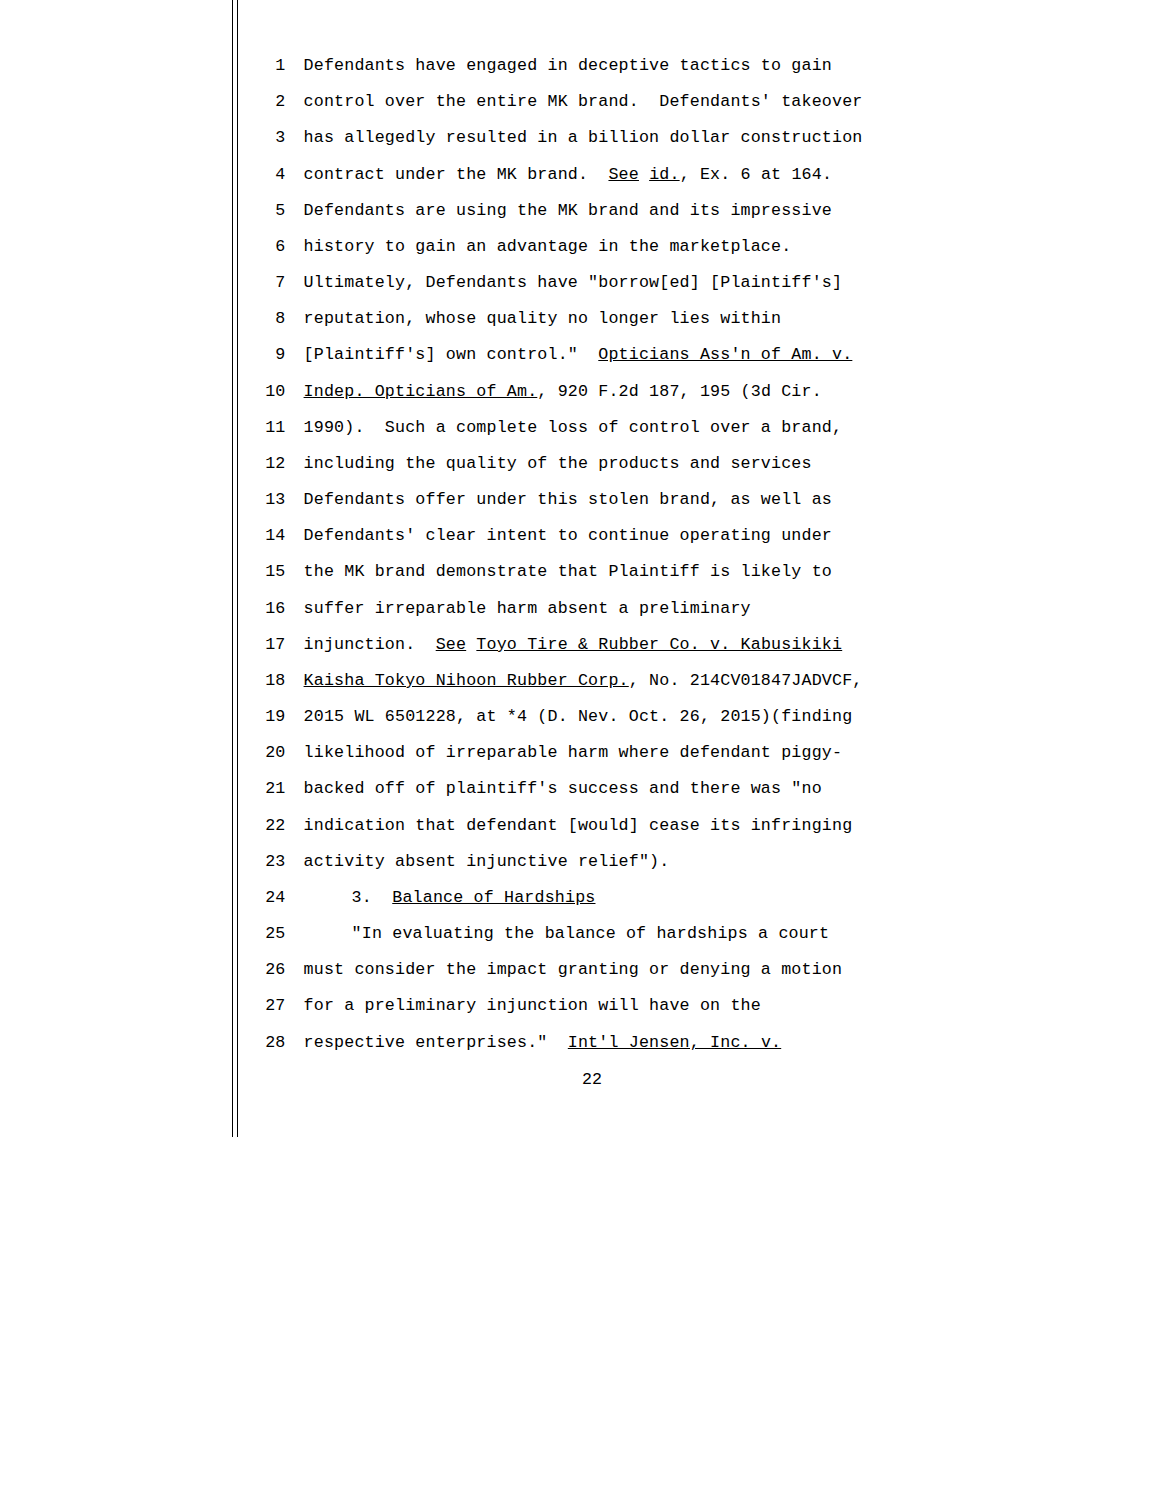| 1 | Defendants have engaged in deceptive tactics to gain |
| 2 | control over the entire MK brand. Defendants' takeover |
| 3 | has allegedly resulted in a billion dollar construction |
| 4 | contract under the MK brand. See id. , Ex. 6 at 164. |
| 5 | Defendants are using the MK brand and its impressive |
| 6 | history to gain an advantage in the marketplace. |
| 7 | Ultimately, Defendants have "borrow[ed] [Plaintiff's] |
| 8 | reputation, whose quality no longer lies within |
| 9 | [Plaintiff's] own control." Opticians Ass'n of Am. v. |
| 10 | Indep. Opticians of Am. , 920 F.2d 187, 195 (3d Cir. |
| 11 | 1990). Such a complete loss of control over a brand, |
| 12 | including the quality of the products and services |
| 13 | Defendants offer under this stolen brand, as well as |
| 14 | Defendants' clear intent to continue operating under |
| 15 | the MK brand demonstrate that Plaintiff is likely to |
| 16 | suffer irreparable harm absent a preliminary |
| 17 | injunction. See Toyo Tire & Rubber Co. v. Kabusikiki |
| 18 | Kaisha Tokyo Nihoon Rubber Corp. , No. 214CV01847JADVCF, |
| 19 | 2015 WL 6501228, at *4 (D. Nev. Oct. 26, 2015)(finding |
| 20 | likelihood of irreparable harm where defendant piggy- |
| 21 | backed off of plaintiff's success and there was "no |
| 22 | indication that defendant [would] cease its infringing |
| 23 | activity absent injunctive relief"). |
| 24 | 3. Balance of Hardships |
| 25 | "In evaluating the balance of hardships a court |
| 26 | must consider the impact granting or denying a motion |
| 27 | for a preliminary injunction will have on the |
| 28 | respective enterprises." Int'l Jensen, Inc. v. |
22